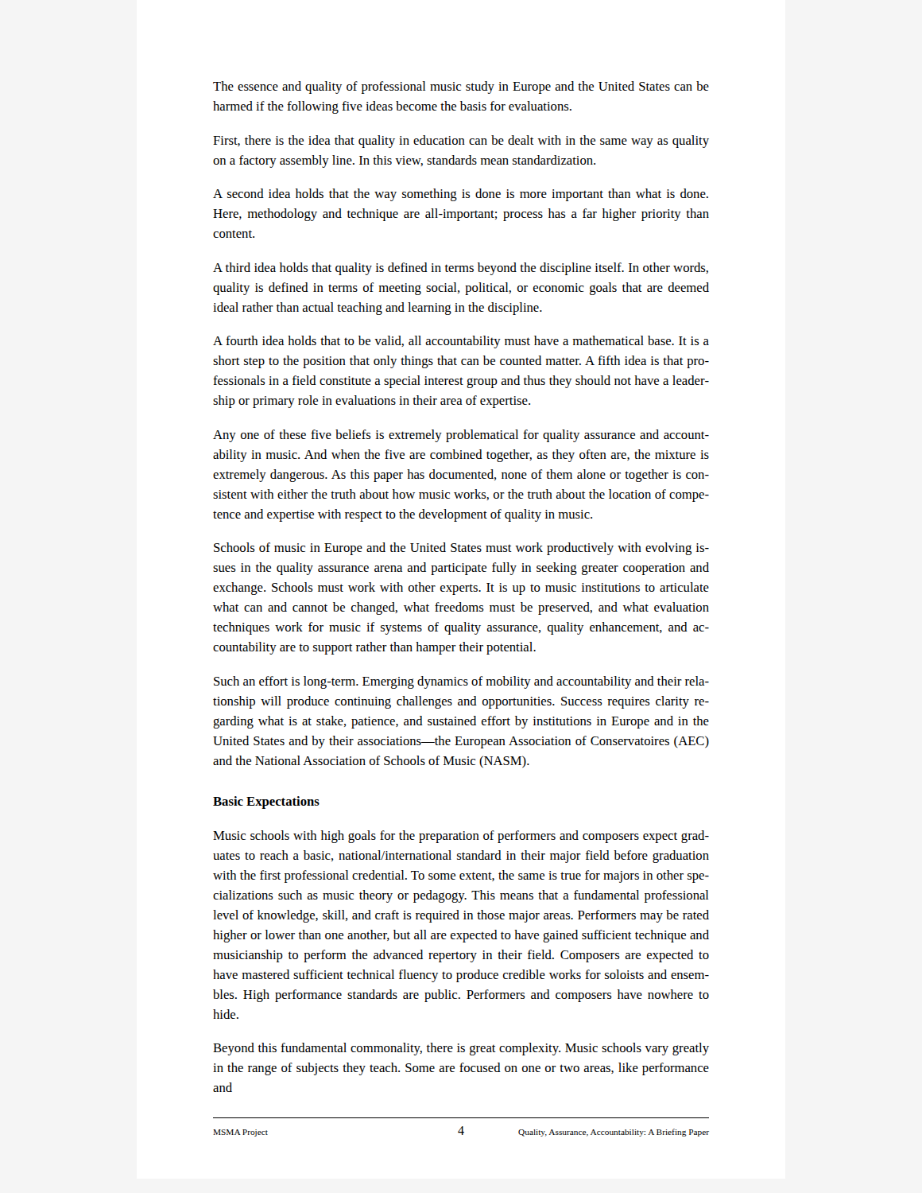The essence and quality of professional music study in Europe and the United States can be harmed if the following five ideas become the basis for evaluations.
First, there is the idea that quality in education can be dealt with in the same way as quality on a factory assembly line. In this view, standards mean standardization.
A second idea holds that the way something is done is more important than what is done. Here, methodology and technique are all-important; process has a far higher priority than content.
A third idea holds that quality is defined in terms beyond the discipline itself. In other words, quality is defined in terms of meeting social, political, or economic goals that are deemed ideal rather than actual teaching and learning in the discipline.
A fourth idea holds that to be valid, all accountability must have a mathematical base. It is a short step to the position that only things that can be counted matter. A fifth idea is that professionals in a field constitute a special interest group and thus they should not have a leadership or primary role in evaluations in their area of expertise.
Any one of these five beliefs is extremely problematical for quality assurance and accountability in music. And when the five are combined together, as they often are, the mixture is extremely dangerous. As this paper has documented, none of them alone or together is consistent with either the truth about how music works, or the truth about the location of competence and expertise with respect to the development of quality in music.
Schools of music in Europe and the United States must work productively with evolving issues in the quality assurance arena and participate fully in seeking greater cooperation and exchange. Schools must work with other experts. It is up to music institutions to articulate what can and cannot be changed, what freedoms must be preserved, and what evaluation techniques work for music if systems of quality assurance, quality enhancement, and accountability are to support rather than hamper their potential.
Such an effort is long-term. Emerging dynamics of mobility and accountability and their relationship will produce continuing challenges and opportunities. Success requires clarity regarding what is at stake, patience, and sustained effort by institutions in Europe and in the United States and by their associations—the European Association of Conservatoires (AEC) and the National Association of Schools of Music (NASM).
Basic Expectations
Music schools with high goals for the preparation of performers and composers expect graduates to reach a basic, national/international standard in their major field before graduation with the first professional credential. To some extent, the same is true for majors in other specializations such as music theory or pedagogy. This means that a fundamental professional level of knowledge, skill, and craft is required in those major areas. Performers may be rated higher or lower than one another, but all are expected to have gained sufficient technique and musicianship to perform the advanced repertory in their field. Composers are expected to have mastered sufficient technical fluency to produce credible works for soloists and ensembles. High performance standards are public. Performers and composers have nowhere to hide.
Beyond this fundamental commonality, there is great complexity. Music schools vary greatly in the range of subjects they teach. Some are focused on one or two areas, like performance and
MSMA Project
4
Quality, Assurance, Accountability: A Briefing Paper